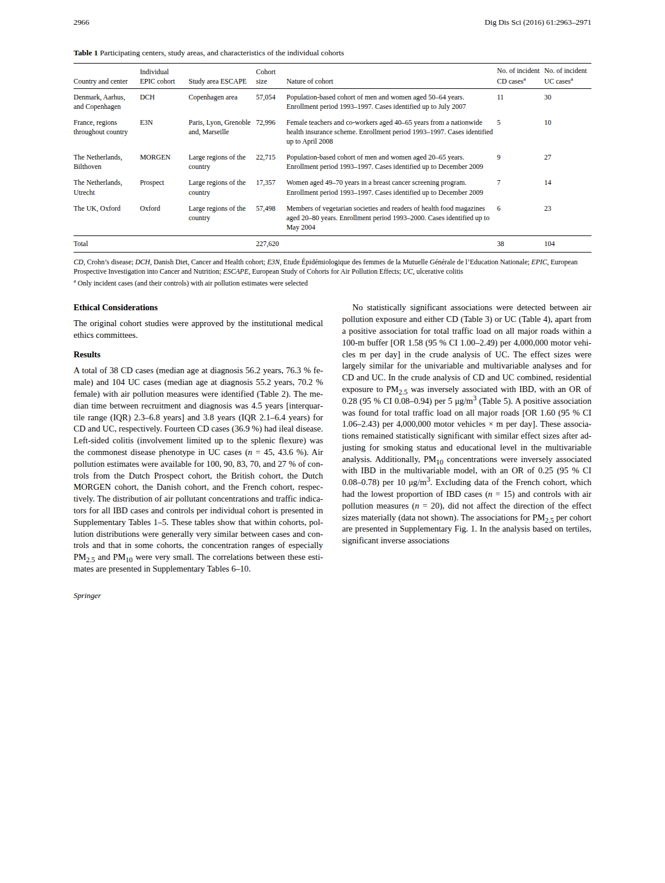2966 Dig Dis Sci (2016) 61:2963–2971
Table 1 Participating centers, study areas, and characteristics of the individual cohorts
| Country and center | Individual EPIC cohort | Study area ESCAPE | Cohort size | Nature of cohort | No. of incident CD cases a | No. of incident UC cases a |
| --- | --- | --- | --- | --- | --- | --- |
| Denmark, Aarhus, and Copenhagen | DCH | Copenhagen area | 57,054 | Population-based cohort of men and women aged 50–64 years. Enrollment period 1993–1997. Cases identified up to July 2007 | 11 | 30 |
| France, regions throughout country | E3N | Paris, Lyon, Grenoble and, Marseille | 72,996 | Female teachers and co-workers aged 40–65 years from a nationwide health insurance scheme. Enrollment period 1993–1997. Cases identified up to April 2008 | 5 | 10 |
| The Netherlands, Bilthoven | MORGEN | Large regions of the country | 22,715 | Population-based cohort of men and women aged 20–65 years. Enrollment period 1993–1997. Cases identified up to December 2009 | 9 | 27 |
| The Netherlands, Utrecht | Prospect | Large regions of the country | 17,357 | Women aged 49–70 years in a breast cancer screening program. Enrollment period 1993–1997. Cases identified up to December 2009 | 7 | 14 |
| The UK, Oxford | Oxford | Large regions of the country | 57,498 | Members of vegetarian societies and readers of health food magazines aged 20–80 years. Enrollment period 1993–2000. Cases identified up to May 2004 | 6 | 23 |
| Total | | | 227,620 | | 38 | 104 |
CD, Crohn’s disease; DCH, Danish Diet, Cancer and Health cohort; E3N, Etude Épidémiologique des femmes de la Mutuelle Générale de l’Education Nationale; EPIC, European Prospective Investigation into Cancer and Nutrition; ESCAPE, European Study of Cohorts for Air Pollution Effects; UC, ulcerative colitis
a Only incident cases (and their controls) with air pollution estimates were selected
Ethical Considerations
The original cohort studies were approved by the institutional medical ethics committees.
Results
A total of 38 CD cases (median age at diagnosis 56.2 years, 76.3 % female) and 104 UC cases (median age at diagnosis 55.2 years, 70.2 % female) with air pollution measures were identified (Table 2). The median time between recruitment and diagnosis was 4.5 years [interquartile range (IQR) 2.3–6.8 years] and 3.8 years (IQR 2.1–6.4 years) for CD and UC, respectively. Fourteen CD cases (36.9 %) had ileal disease. Left-sided colitis (involvement limited up to the splenic flexure) was the commonest disease phenotype in UC cases (n = 45, 43.6 %). Air pollution estimates were available for 100, 90, 83, 70, and 27 % of controls from the Dutch Prospect cohort, the British cohort, the Dutch MORGEN cohort, the Danish cohort, and the French cohort, respectively. The distribution of air pollutant concentrations and traffic indicators for all IBD cases and controls per individual cohort is presented in Supplementary Tables 1–5. These tables show that within cohorts, pollution distributions were generally very similar between cases and controls and that in some cohorts, the concentration ranges of especially PM2.5 and PM10 were very small. The correlations between these estimates are presented in Supplementary Tables 6–10.
No statistically significant associations were detected between air pollution exposure and either CD (Table 3) or UC (Table 4), apart from a positive association for total traffic load on all major roads within a 100-m buffer [OR 1.58 (95 % CI 1.00–2.49) per 4,000,000 motor vehicles m per day] in the crude analysis of UC. The effect sizes were largely similar for the univariable and multivariable analyses and for CD and UC. In the crude analysis of CD and UC combined, residential exposure to PM2.5 was inversely associated with IBD, with an OR of 0.28 (95 % CI 0.08–0.94) per 5 μg/m3 (Table 5). A positive association was found for total traffic load on all major roads [OR 1.60 (95 % CI 1.06–2.43) per 4,000,000 motor vehicles × m per day]. These associations remained statistically significant with similar effect sizes after adjusting for smoking status and educational level in the multivariable analysis. Additionally, PM10 concentrations were inversely associated with IBD in the multivariable model, with an OR of 0.25 (95 % CI 0.08–0.78) per 10 μg/m3. Excluding data of the French cohort, which had the lowest proportion of IBD cases (n = 15) and controls with air pollution measures (n = 20), did not affect the direction of the effect sizes materially (data not shown). The associations for PM2.5 per cohort are presented in Supplementary Fig. 1. In the analysis based on tertiles, significant inverse associations
Springer